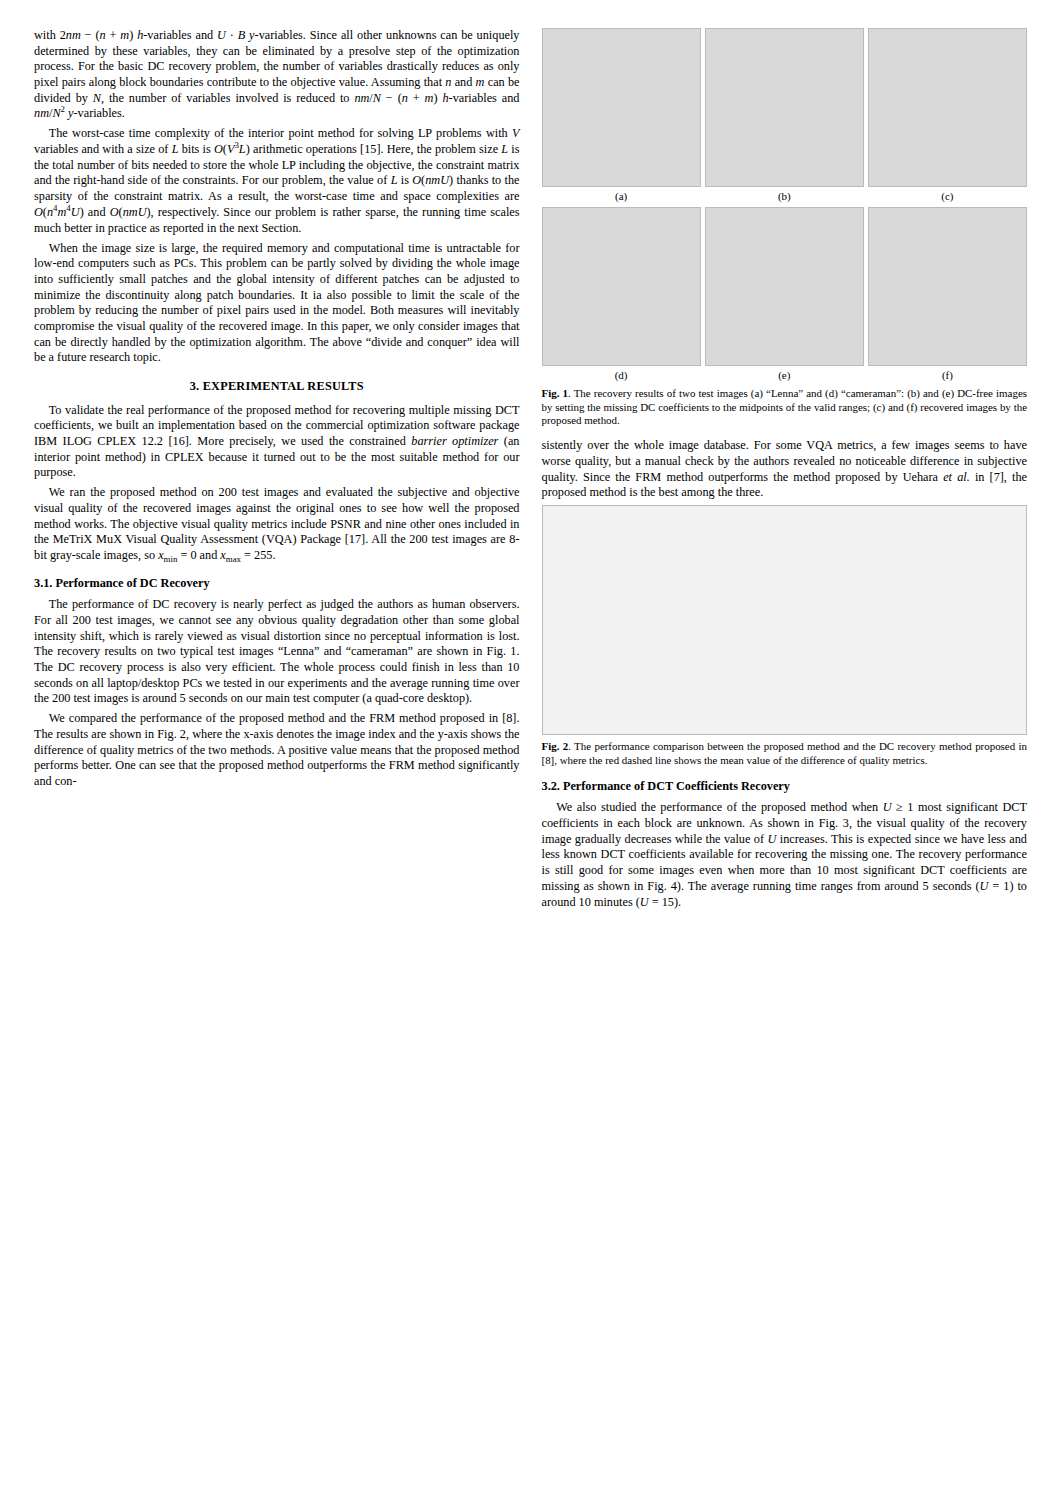with 2nm − (n + m) h-variables and U · B y-variables. Since all other unknowns can be uniquely determined by these variables, they can be eliminated by a presolve step of the optimization process. For the basic DC recovery problem, the number of variables drastically reduces as only pixel pairs along block boundaries contribute to the objective value. Assuming that n and m can be divided by N, the number of variables involved is reduced to nm/N − (n + m) h-variables and nm/N2 y-variables.
The worst-case time complexity of the interior point method for solving LP problems with V variables and with a size of L bits is O(V3L) arithmetic operations [15]. Here, the problem size L is the total number of bits needed to store the whole LP including the objective, the constraint matrix and the right-hand side of the constraints. For our problem, the value of L is O(nmU) thanks to the sparsity of the constraint matrix. As a result, the worst-case time and space complexities are O(n4m4U) and O(nmU), respectively. Since our problem is rather sparse, the running time scales much better in practice as reported in the next Section.
When the image size is large, the required memory and computational time is untractable for low-end computers such as PCs. This problem can be partly solved by dividing the whole image into sufficiently small patches and the global intensity of different patches can be adjusted to minimize the discontinuity along patch boundaries. It ia also possible to limit the scale of the problem by reducing the number of pixel pairs used in the model. Both measures will inevitably compromise the visual quality of the recovered image. In this paper, we only consider images that can be directly handled by the optimization algorithm. The above “divide and conquer” idea will be a future research topic.
3. Experimental Results
To validate the real performance of the proposed method for recovering multiple missing DCT coefficients, we built an implementation based on the commercial optimization software package IBM ILOG CPLEX 12.2 [16]. More precisely, we used the constrained barrier optimizer (an interior point method) in CPLEX because it turned out to be the most suitable method for our purpose.
We ran the proposed method on 200 test images and evaluated the subjective and objective visual quality of the recovered images against the original ones to see how well the proposed method works. The objective visual quality metrics include PSNR and nine other ones included in the MeTriX MuX Visual Quality Assessment (VQA) Package [17]. All the 200 test images are 8-bit gray-scale images, so xmin = 0 and xmax = 255.
3.1. Performance of DC Recovery
The performance of DC recovery is nearly perfect as judged the authors as human observers. For all 200 test images, we cannot see any obvious quality degradation other than some global intensity shift, which is rarely viewed as visual distortion since no perceptual information is lost. The recovery results on two typical test images “Lenna” and “cameraman” are shown in Fig. 1. The DC recovery process is also very efficient. The whole process could finish in less than 10 seconds on all laptop/desktop PCs we tested in our experiments and the average running time over the 200 test images is around 5 seconds on our main test computer (a quad-core desktop).
We compared the performance of the proposed method and the FRM method proposed in [8]. The results are shown in Fig. 2, where the x-axis denotes the image index and the y-axis shows the difference of quality metrics of the two methods. A positive value means that the proposed method performs better. One can see that the proposed method outperforms the FRM method significantly and con-
(a)(b)(c)
(d)(e)(f)
Fig. 1. The recovery results of two test images (a) “Lenna” and (d) “cameraman”: (b) and (e) DC-free images by setting the missing DC coefficients to the midpoints of the valid ranges; (c) and (f) recovered images by the proposed method.
sistently over the whole image database. For some VQA metrics, a few images seems to have worse quality, but a manual check by the authors revealed no noticeable difference in subjective quality. Since the FRM method outperforms the method proposed by Uehara et al. in [7], the proposed method is the best among the three.
Fig. 2. The performance comparison between the proposed method and the DC recovery method proposed in [8], where the red dashed line shows the mean value of the difference of quality metrics.
3.2. Performance of DCT Coefficients Recovery
We also studied the performance of the proposed method when U ≥ 1 most significant DCT coefficients in each block are unknown. As shown in Fig. 3, the visual quality of the recovery image gradually decreases while the value of U increases. This is expected since we have less and less known DCT coefficients available for recovering the missing one. The recovery performance is still good for some images even when more than 10 most significant DCT coefficients are missing as shown in Fig. 4). The average running time ranges from around 5 seconds (U = 1) to around 10 minutes (U = 15).